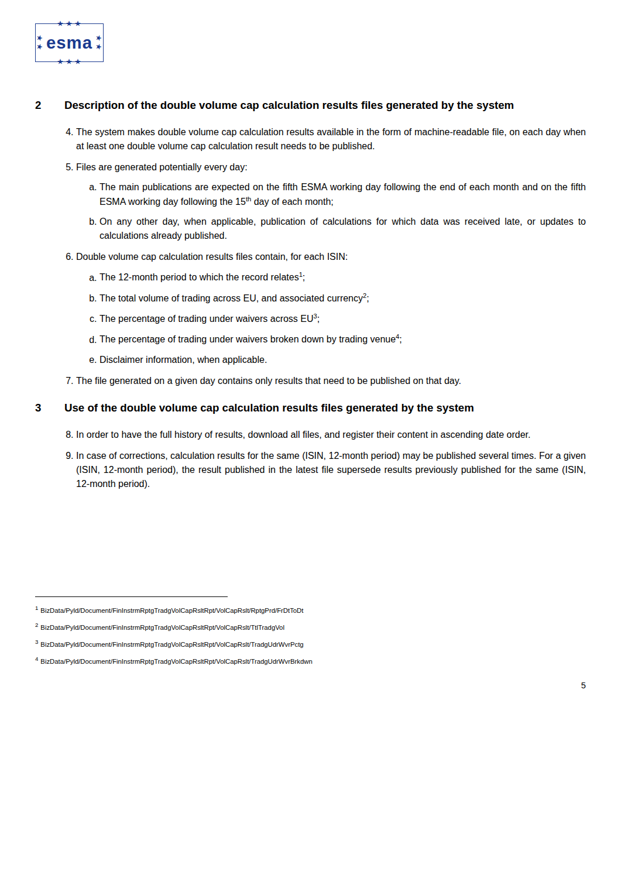★ ★ ★ ★ ★ ★ ★ ★ ★ ★ esma
2 Description of the double volume cap calculation results files generated by the system
The system makes double volume cap calculation results available in the form of machine-readable file, on each day when at least one double volume cap calculation result needs to be published.
Files are generated potentially every day:
The main publications are expected on the fifth ESMA working day following the end of each month and on the fifth ESMA working day following the 15th day of each month;
On any other day, when applicable, publication of calculations for which data was received late, or updates to calculations already published.
Double volume cap calculation results files contain, for each ISIN:
The 12-month period to which the record relates1;
The total volume of trading across EU, and associated currency2;
The percentage of trading under waivers across EU3;
The percentage of trading under waivers broken down by trading venue4;
Disclaimer information, when applicable.
The file generated on a given day contains only results that need to be published on that day.
3 Use of the double volume cap calculation results files generated by the system
In order to have the full history of results, download all files, and register their content in ascending date order.
In case of corrections, calculation results for the same (ISIN, 12-month period) may be published several times. For a given (ISIN, 12-month period), the result published in the latest file supersede results previously published for the same (ISIN, 12-month period).
1 BizData/Pyld/Document/FinInstrmRptgTradgVolCapRsltRpt/VolCapRslt/RptgPrd/FrDtToDt
2 BizData/Pyld/Document/FinInstrmRptgTradgVolCapRsltRpt/VolCapRslt/TtlTradgVol
3 BizData/Pyld/Document/FinInstrmRptgTradgVolCapRsltRpt/VolCapRslt/TradgUdrWvrPctg
4 BizData/Pyld/Document/FinInstrmRptgTradgVolCapRsltRpt/VolCapRslt/TradgUdrWvrBrkdwn
5